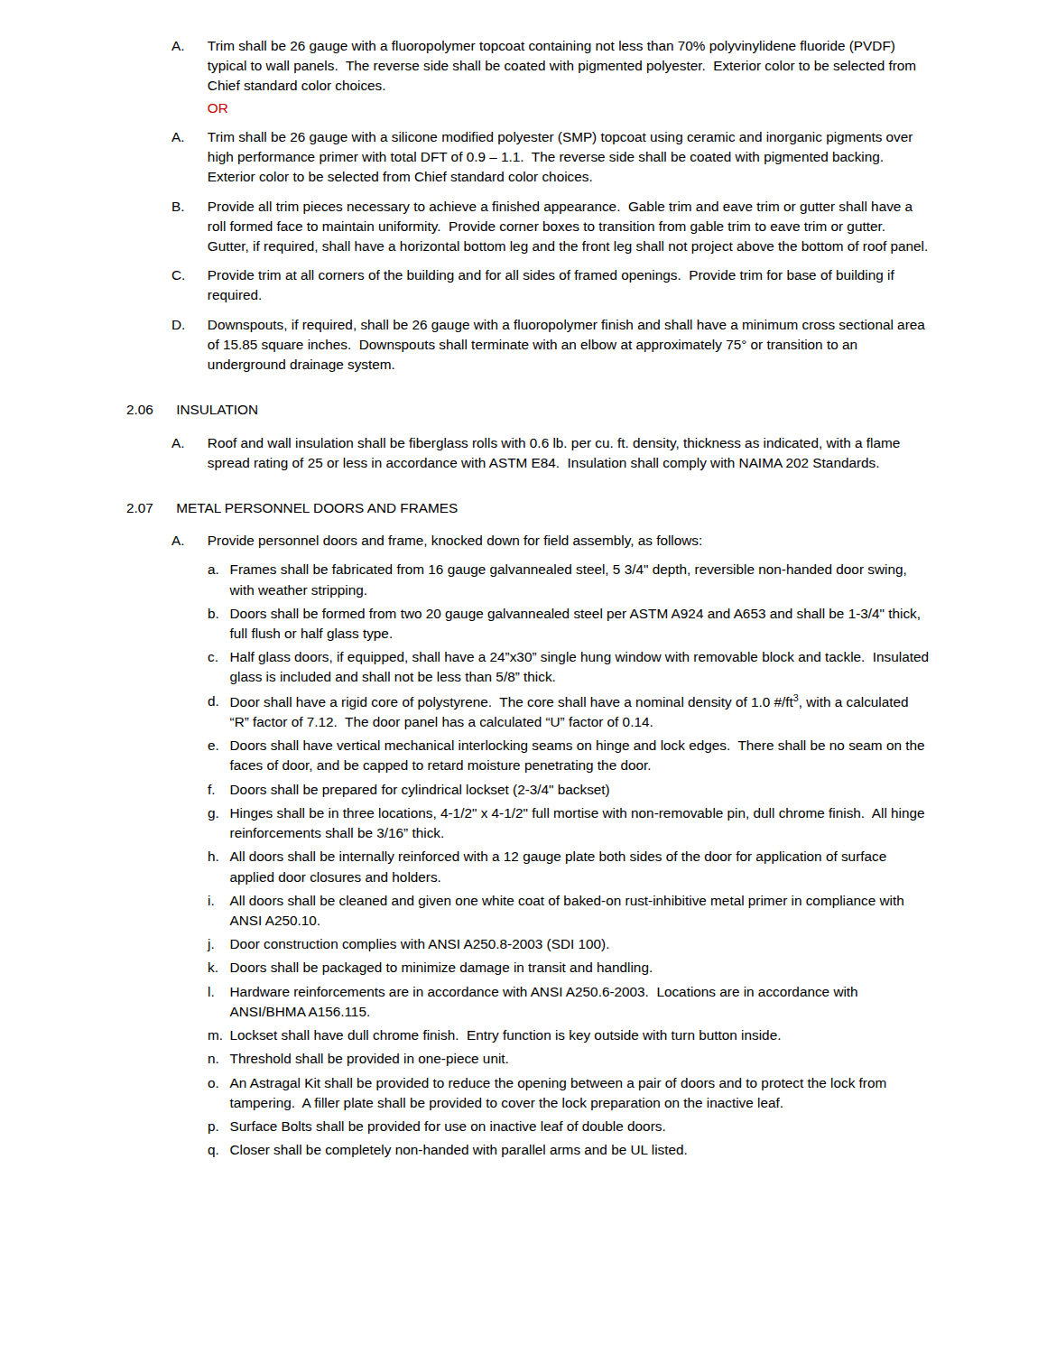A.
Trim shall be 26 gauge with a fluoropolymer topcoat containing not less than 70% polyvinylidene fluoride (PVDF) typical to wall panels. The reverse side shall be coated with pigmented polyester. Exterior color to be selected from Chief standard color choices.
OR
A.
Trim shall be 26 gauge with a silicone modified polyester (SMP) topcoat using ceramic and inorganic pigments over high performance primer with total DFT of 0.9 – 1.1. The reverse side shall be coated with pigmented backing. Exterior color to be selected from Chief standard color choices.
B.
Provide all trim pieces necessary to achieve a finished appearance. Gable trim and eave trim or gutter shall have a roll formed face to maintain uniformity. Provide corner boxes to transition from gable trim to eave trim or gutter. Gutter, if required, shall have a horizontal bottom leg and the front leg shall not project above the bottom of roof panel.
C.
Provide trim at all corners of the building and for all sides of framed openings. Provide trim for base of building if required.
D.
Downspouts, if required, shall be 26 gauge with a fluoropolymer finish and shall have a minimum cross sectional area of 15.85 square inches. Downspouts shall terminate with an elbow at approximately 75° or transition to an underground drainage system.
2.06
INSULATION
A.
Roof and wall insulation shall be fiberglass rolls with 0.6 lb. per cu. ft. density, thickness as indicated, with a flame spread rating of 25 or less in accordance with ASTM E84. Insulation shall comply with NAIMA 202 Standards.
2.07
METAL PERSONNEL DOORS AND FRAMES
A.
Provide personnel doors and frame, knocked down for field assembly, as follows:
a.
Frames shall be fabricated from 16 gauge galvanneal­ed steel, 5 3/4" depth, reversible non-handed door swing, with weather stripping.
b.
Doors shall be formed from two 20 gauge galvanneal­ed steel per ASTM A924 and A653 and shall be 1-3/4" thick, full flush or half glass type.
c.
Half glass doors, if equipped, shall have a 24”x30” single hung window with removable block and tackle. Insulated glass is included and shall not be less than 5/8” thick.
d.
Door shall have a rigid core of polystyrene. The core shall have a nominal density of 1.0 #/ft3, with a calculated “R” factor of 7.12. The door panel has a calculated “U” factor of 0.14.
e.
Doors shall have vertical mechanical interlocking seams on hinge and lock edges. There shall be no seam on the faces of door, and be capped to retard moisture penetrating the door.
f.
Doors shall be prepared for cylindrical lockset (2-3/4" backset)
g.
Hinges shall be in three locations, 4-1/2" x 4-1/2" full mortise with non-removable pin, dull chrome finish. All hinge reinforcements shall be 3/16” thick.
h.
All doors shall be internally reinforced with a 12 gauge plate both sides of the door for application of surface applied door closures and holders.
i.
All doors shall be cleaned and given one white coat of baked-on rust-inhibitive metal primer in compliance with ANSI A250.10.
j.
Door construction complies with ANSI A250.8-2003 (SDI 100).
k.
Doors shall be packaged to minimize damage in transit and handling.
l.
Hardware reinforcements are in accordance with ANSI A250.6-2003. Locations are in accordance with ANSI/BHMA A156.115.
m.
Lockset shall have dull chrome finish. Entry function is key outside with turn button inside.
n.
Threshold shall be provided in one-piece unit.
o.
An Astragal Kit shall be provided to reduce the opening between a pair of doors and to protect the lock from tampering. A filler plate shall be provided to cover the lock preparation on the inactive leaf.
p.
Surface Bolts shall be provided for use on inactive leaf of double doors.
q.
Closer shall be completely non-handed with parallel arms and be UL listed.